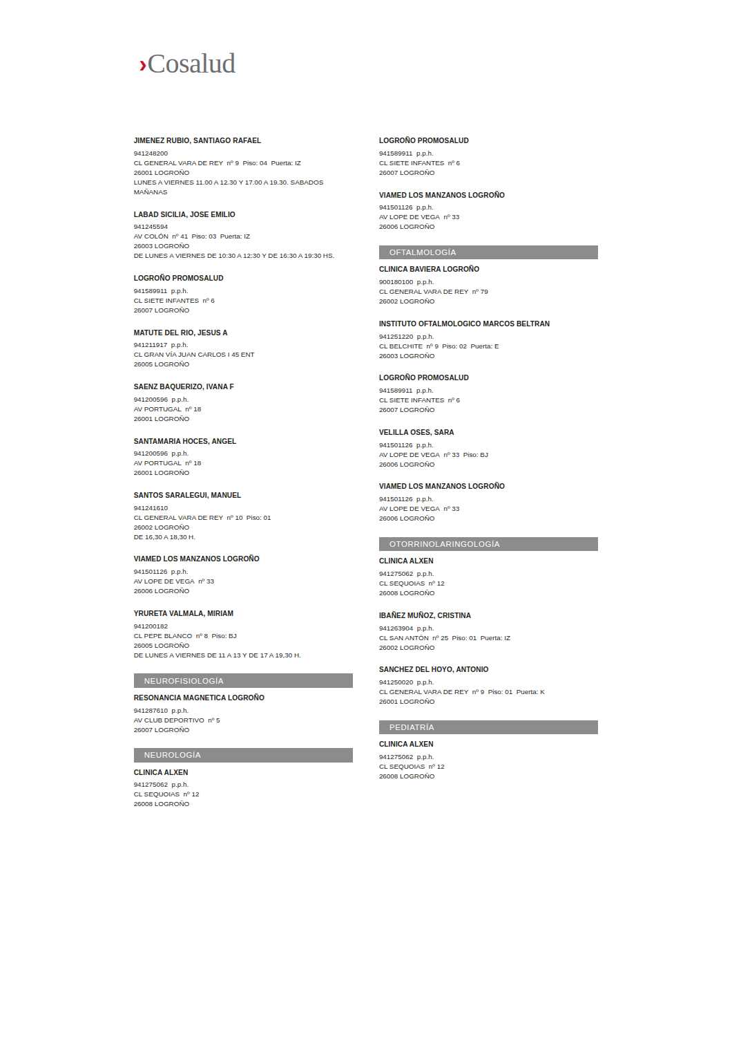›Cosalud
JIMENEZ RUBIO, SANTIAGO RAFAEL
941248200
CL GENERAL VARA DE REY nº 9 Piso: 04 Puerta: IZ
26001 LOGROÑO
LUNES A VIERNES 11.00 A 12.30 Y 17.00 A 19.30. SABADOS MAÑANAS
LABAD SICILIA, JOSE EMILIO
941245594
AV COLÓN nº 41 Piso: 03 Puerta: IZ
26003 LOGROÑO
DE LUNES A VIERNES DE 10:30 A 12:30 Y DE 16:30 A 19:30 HS.
LOGROÑO PROMOSALUD
941589911 p.p.h.
CL SIETE INFANTES nº 6
26007 LOGROÑO
MATUTE DEL RIO, JESUS A
941211917 p.p.h.
CL GRAN VÍA JUAN CARLOS I 45 ENT
26005 LOGROÑO
SAENZ BAQUERIZO, IVANA F
941200596 p.p.h.
AV PORTUGAL nº 18
26001 LOGROÑO
SANTAMARIA HOCES, ANGEL
941200596 p.p.h.
AV PORTUGAL nº 18
26001 LOGROÑO
SANTOS SARALEGUI, MANUEL
941241610
CL GENERAL VARA DE REY nº 10 Piso: 01
26002 LOGROÑO
DE 16,30 A 18,30 H.
VIAMED LOS MANZANOS LOGROÑO
941501126 p.p.h.
AV LOPE DE VEGA nº 33
26006 LOGROÑO
YRURETA VALMALA, MIRIAM
941200182
CL PEPE BLANCO nº 8 Piso: BJ
26005 LOGROÑO
DE LUNES A VIERNES DE 11 A 13 Y DE 17 A 19,30 H.
NEUROFISIOLOGÍA
RESONANCIA MAGNETICA LOGROÑO
941287610 p.p.h.
AV CLUB DEPORTIVO nº 5
26007 LOGROÑO
NEUROLOGÍA
CLINICA ALXEN
941275062 p.p.h.
CL SEQUOIAS nº 12
26008 LOGROÑO
LOGROÑO PROMOSALUD
941589911 p.p.h.
CL SIETE INFANTES nº 6
26007 LOGROÑO
VIAMED LOS MANZANOS LOGROÑO
941501126 p.p.h.
AV LOPE DE VEGA nº 33
26006 LOGROÑO
OFTALMOLOGÍA
CLINICA BAVIERA LOGROÑO
900180100 p.p.h.
CL GENERAL VARA DE REY nº 79
26002 LOGROÑO
INSTITUTO OFTALMOLOGICO MARCOS BELTRAN
941251220 p.p.h.
CL BELCHITE nº 9 Piso: 02 Puerta: E
26003 LOGROÑO
LOGROÑO PROMOSALUD
941589911 p.p.h.
CL SIETE INFANTES nº 6
26007 LOGROÑO
VELILLA OSES, SARA
941501126 p.p.h.
AV LOPE DE VEGA nº 33 Piso: BJ
26006 LOGROÑO
VIAMED LOS MANZANOS LOGROÑO
941501126 p.p.h.
AV LOPE DE VEGA nº 33
26006 LOGROÑO
OTORRINOLARINGOLOGÍA
CLINICA ALXEN
941275062 p.p.h.
CL SEQUOIAS nº 12
26008 LOGROÑO
IBAÑEZ MUÑOZ, CRISTINA
941263904 p.p.h.
CL SAN ANTÓN nº 25 Piso: 01 Puerta: IZ
26002 LOGROÑO
SANCHEZ DEL HOYO, ANTONIO
941250020 p.p.h.
CL GENERAL VARA DE REY nº 9 Piso: 01 Puerta: K
26001 LOGROÑO
PEDIATRÍA
CLINICA ALXEN
941275062 p.p.h.
CL SEQUOIAS nº 12
26008 LOGROÑO